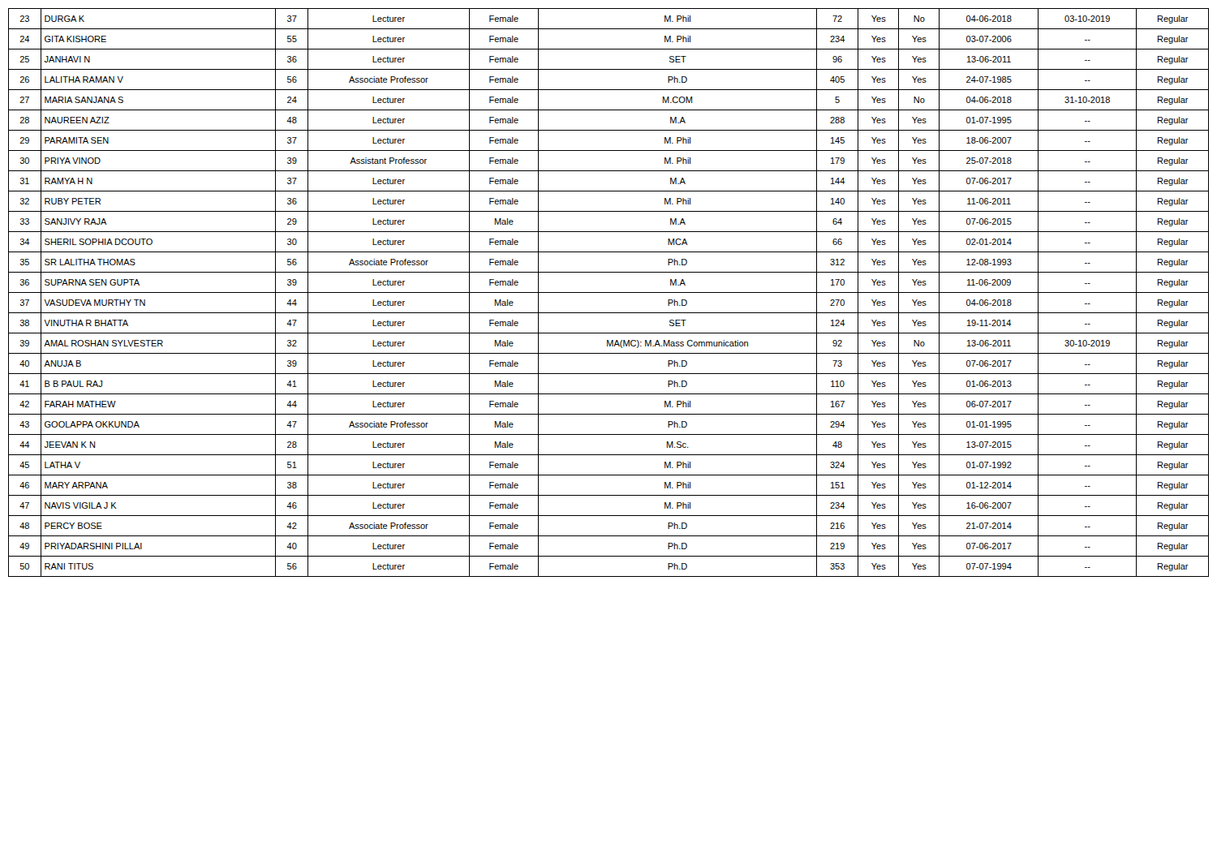| 23 | DURGA K | 37 | Lecturer | Female | M. Phil | 72 | Yes | No | 04-06-2018 | 03-10-2019 | Regular |
| 24 | GITA KISHORE | 55 | Lecturer | Female | M. Phil | 234 | Yes | Yes | 03-07-2006 | -- | Regular |
| 25 | JANHAVI N | 36 | Lecturer | Female | SET | 96 | Yes | Yes | 13-06-2011 | -- | Regular |
| 26 | LALITHA RAMAN V | 56 | Associate Professor | Female | Ph.D | 405 | Yes | Yes | 24-07-1985 | -- | Regular |
| 27 | MARIA SANJANA S | 24 | Lecturer | Female | M.COM | 5 | Yes | No | 04-06-2018 | 31-10-2018 | Regular |
| 28 | NAUREEN AZIZ | 48 | Lecturer | Female | M.A | 288 | Yes | Yes | 01-07-1995 | -- | Regular |
| 29 | PARAMITA SEN | 37 | Lecturer | Female | M. Phil | 145 | Yes | Yes | 18-06-2007 | -- | Regular |
| 30 | PRIYA VINOD | 39 | Assistant Professor | Female | M. Phil | 179 | Yes | Yes | 25-07-2018 | -- | Regular |
| 31 | RAMYA H N | 37 | Lecturer | Female | M.A | 144 | Yes | Yes | 07-06-2017 | -- | Regular |
| 32 | RUBY PETER | 36 | Lecturer | Female | M. Phil | 140 | Yes | Yes | 11-06-2011 | -- | Regular |
| 33 | SANJIVY RAJA | 29 | Lecturer | Male | M.A | 64 | Yes | Yes | 07-06-2015 | -- | Regular |
| 34 | SHERIL SOPHIA DCOUTO | 30 | Lecturer | Female | MCA | 66 | Yes | Yes | 02-01-2014 | -- | Regular |
| 35 | SR LALITHA THOMAS | 56 | Associate Professor | Female | Ph.D | 312 | Yes | Yes | 12-08-1993 | -- | Regular |
| 36 | SUPARNA SEN GUPTA | 39 | Lecturer | Female | M.A | 170 | Yes | Yes | 11-06-2009 | -- | Regular |
| 37 | VASUDEVA MURTHY TN | 44 | Lecturer | Male | Ph.D | 270 | Yes | Yes | 04-06-2018 | -- | Regular |
| 38 | VINUTHA R BHATTA | 47 | Lecturer | Female | SET | 124 | Yes | Yes | 19-11-2014 | -- | Regular |
| 39 | AMAL ROSHAN SYLVESTER | 32 | Lecturer | Male | MA(MC): M.A.Mass Communication | 92 | Yes | No | 13-06-2011 | 30-10-2019 | Regular |
| 40 | ANUJA B | 39 | Lecturer | Female | Ph.D | 73 | Yes | Yes | 07-06-2017 | -- | Regular |
| 41 | B B PAUL RAJ | 41 | Lecturer | Male | Ph.D | 110 | Yes | Yes | 01-06-2013 | -- | Regular |
| 42 | FARAH MATHEW | 44 | Lecturer | Female | M. Phil | 167 | Yes | Yes | 06-07-2017 | -- | Regular |
| 43 | GOOLAPPA OKKUNDA | 47 | Associate Professor | Male | Ph.D | 294 | Yes | Yes | 01-01-1995 | -- | Regular |
| 44 | JEEVAN K N | 28 | Lecturer | Male | M.Sc. | 48 | Yes | Yes | 13-07-2015 | -- | Regular |
| 45 | LATHA V | 51 | Lecturer | Female | M. Phil | 324 | Yes | Yes | 01-07-1992 | -- | Regular |
| 46 | MARY ARPANA | 38 | Lecturer | Female | M. Phil | 151 | Yes | Yes | 01-12-2014 | -- | Regular |
| 47 | NAVIS VIGILA J K | 46 | Lecturer | Female | M. Phil | 234 | Yes | Yes | 16-06-2007 | -- | Regular |
| 48 | PERCY BOSE | 42 | Associate Professor | Female | Ph.D | 216 | Yes | Yes | 21-07-2014 | -- | Regular |
| 49 | PRIYADARSHINI PILLAI | 40 | Lecturer | Female | Ph.D | 219 | Yes | Yes | 07-06-2017 | -- | Regular |
| 50 | RANI TITUS | 56 | Lecturer | Female | Ph.D | 353 | Yes | Yes | 07-07-1994 | -- | Regular |